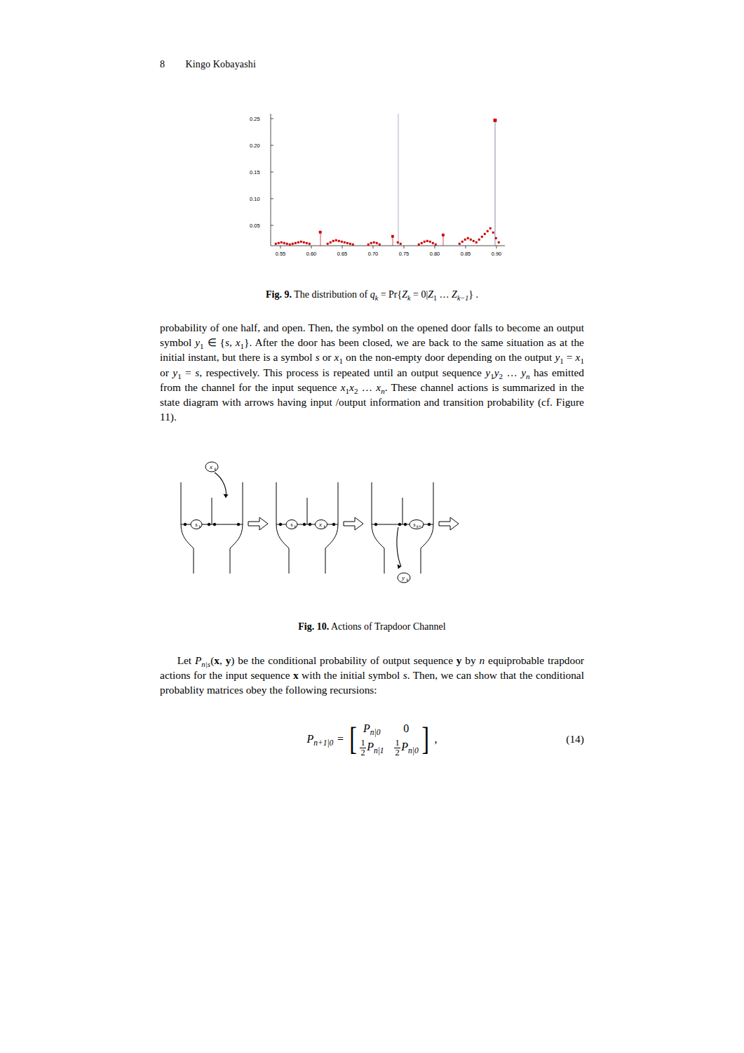8 Kingo Kobayashi
0.25 0.20 0.15 0.10 0.05 0.55 0.60 0.65 0.70 0.75 0.80 0.85 0.90
Fig. 9. The distribution of qk = Pr{Zk = 0|Z1 … Zk−1} .
probability of one half, and open. Then, the symbol on the opened door falls to become an output symbol y1 ∈ {s, x1}. After the door has been closed, we are back to the same situation as at the initial instant, but there is a symbol s or x1 on the non-empty door depending on the output y1 = x1 or y1 = s, respectively. This process is repeated until an output sequence y1y2 … yn has emitted from the channel for the input sequence x1x2 … xn. These channel actions is summarized in the state diagram with arrows having input /output information and transition probability (cf. Figure 11).
s k x k s k x k s k+1 y k
Fig. 10. Actions of Trapdoor Channel
Let Pn|s(x, y) be the conditional probability of output sequence y by n equiprobable trapdoor actions for the input sequence x with the initial symbol s. Then, we can show that the conditional probablity matrices obey the following recursions:
Pn+1|0 = [ Pn|0 0 12 Pn|1 12 Pn|0 ] ,
(14)